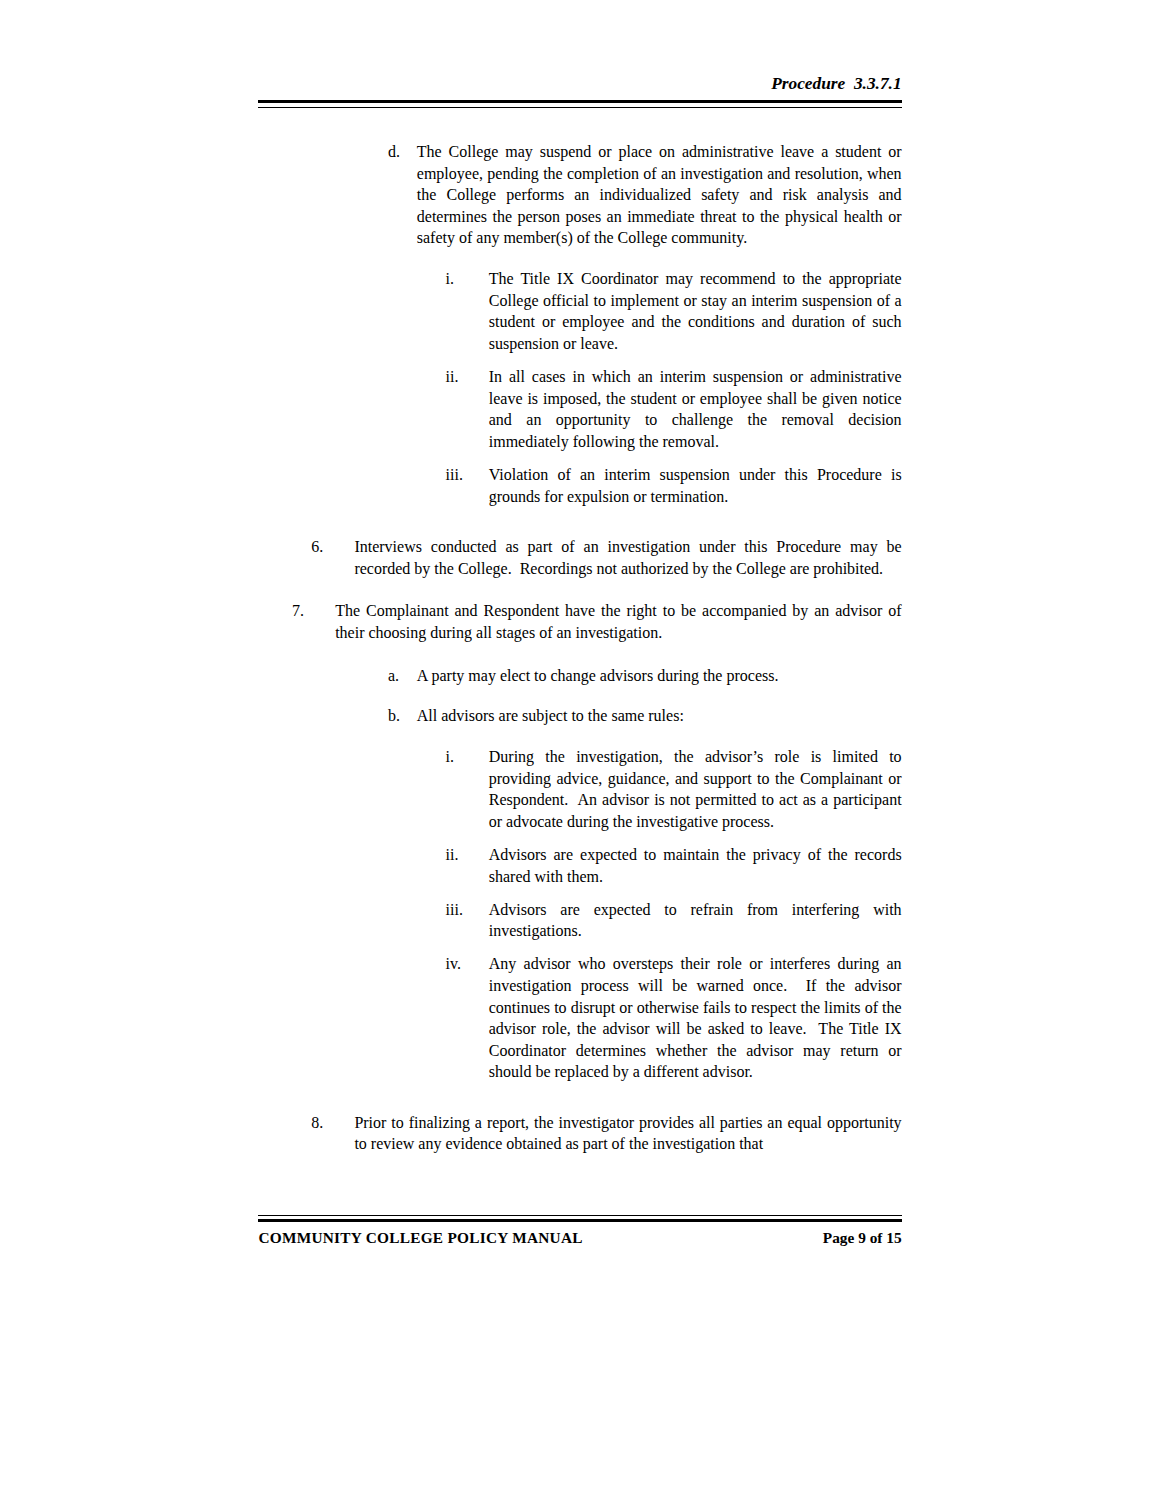Procedure 3.3.7.1
d. The College may suspend or place on administrative leave a student or employee, pending the completion of an investigation and resolution, when the College performs an individualized safety and risk analysis and determines the person poses an immediate threat to the physical health or safety of any member(s) of the College community.
i. The Title IX Coordinator may recommend to the appropriate College official to implement or stay an interim suspension of a student or employee and the conditions and duration of such suspension or leave.
ii. In all cases in which an interim suspension or administrative leave is imposed, the student or employee shall be given notice and an opportunity to challenge the removal decision immediately following the removal.
iii. Violation of an interim suspension under this Procedure is grounds for expulsion or termination.
6. Interviews conducted as part of an investigation under this Procedure may be recorded by the College. Recordings not authorized by the College are prohibited.
7. The Complainant and Respondent have the right to be accompanied by an advisor of their choosing during all stages of an investigation.
a. A party may elect to change advisors during the process.
b. All advisors are subject to the same rules:
i. During the investigation, the advisor’s role is limited to providing advice, guidance, and support to the Complainant or Respondent. An advisor is not permitted to act as a participant or advocate during the investigative process.
ii. Advisors are expected to maintain the privacy of the records shared with them.
iii. Advisors are expected to refrain from interfering with investigations.
iv. Any advisor who oversteps their role or interferes during an investigation process will be warned once. If the advisor continues to disrupt or otherwise fails to respect the limits of the advisor role, the advisor will be asked to leave. The Title IX Coordinator determines whether the advisor may return or should be replaced by a different advisor.
8. Prior to finalizing a report, the investigator provides all parties an equal opportunity to review any evidence obtained as part of the investigation that
COMMUNITY COLLEGE POLICY MANUAL Page 9 of 15